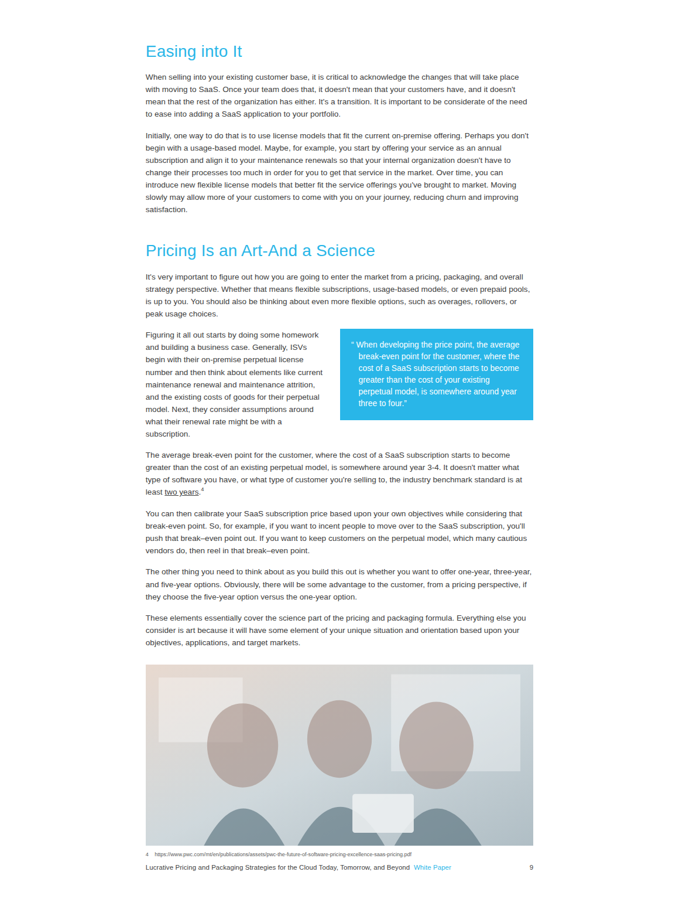Easing into It
When selling into your existing customer base, it is critical to acknowledge the changes that will take place with moving to SaaS. Once your team does that, it doesn't mean that your customers have, and it doesn't mean that the rest of the organization has either. It's a transition. It is important to be considerate of the need to ease into adding a SaaS application to your portfolio.
Initially, one way to do that is to use license models that fit the current on-premise offering. Perhaps you don't begin with a usage-based model. Maybe, for example, you start by offering your service as an annual subscription and align it to your maintenance renewals so that your internal organization doesn't have to change their processes too much in order for you to get that service in the market. Over time, you can introduce new flexible license models that better fit the service offerings you've brought to market. Moving slowly may allow more of your customers to come with you on your journey, reducing churn and improving satisfaction.
Pricing Is an Art-And a Science
It's very important to figure out how you are going to enter the market from a pricing, packaging, and overall strategy perspective. Whether that means flexible subscriptions, usage-based models, or even prepaid pools, is up to you. You should also be thinking about even more flexible options, such as overages, rollovers, or peak usage choices.
Figuring it all out starts by doing some homework and building a business case. Generally, ISVs begin with their on-premise perpetual license number and then think about elements like current maintenance renewal and maintenance attrition, and the existing costs of goods for their perpetual model. Next, they consider assumptions around what their renewal rate might be with a subscription.
“ When developing the price point, the average break-even point for the customer, where the cost of a SaaS subscription starts to become greater than the cost of your existing perpetual model, is somewhere around year three to four.”
The average break-even point for the customer, where the cost of a SaaS subscription starts to become greater than the cost of an existing perpetual model, is somewhere around year 3-4. It doesn't matter what type of software you have, or what type of customer you're selling to, the industry benchmark standard is at least two years.4
You can then calibrate your SaaS subscription price based upon your own objectives while considering that break-even point. So, for example, if you want to incent people to move over to the SaaS subscription, you'll push that break–even point out. If you want to keep customers on the perpetual model, which many cautious vendors do, then reel in that break–even point.
The other thing you need to think about as you build this out is whether you want to offer one-year, three-year, and five-year options. Obviously, there will be some advantage to the customer, from a pricing perspective, if they choose the five-year option versus the one-year option.
These elements essentially cover the science part of the pricing and packaging formula. Everything else you consider is art because it will have some element of your unique situation and orientation based upon your objectives, applications, and target markets.
4 https://www.pwc.com/mt/en/publications/assets/pwc-the-future-of-software-pricing-excellence-saas-pricing.pdf
Lucrative Pricing and Packaging Strategies for the Cloud Today, Tomorrow, and Beyond White Paper
9